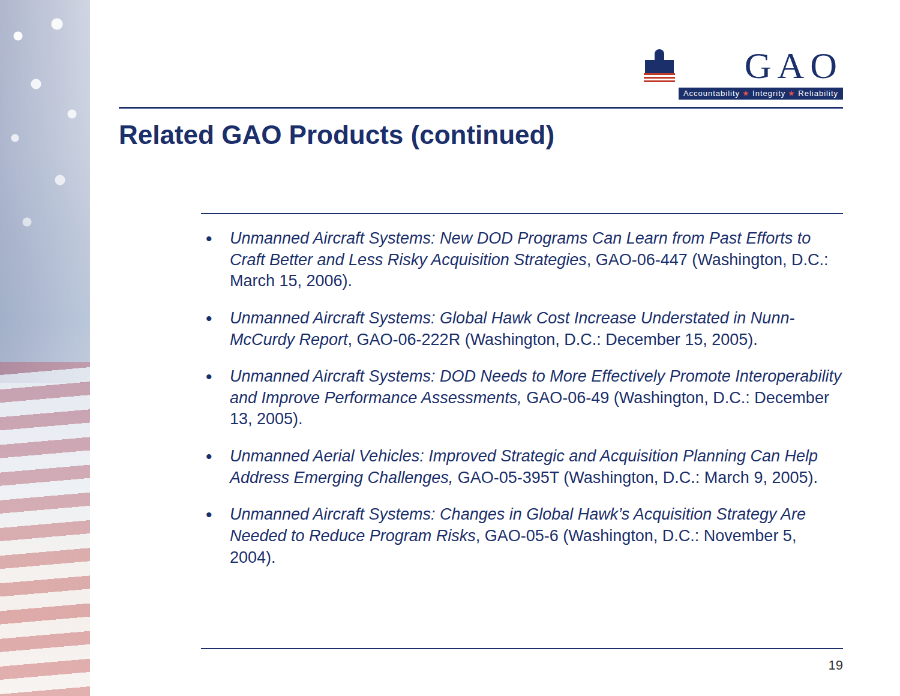GAO
Accountability★Integrity★Reliability
Related GAO Products (continued)
Unmanned Aircraft Systems: New DOD Programs Can Learn from Past Efforts to Craft Better and Less Risky Acquisition Strategies, GAO-06-447 (Washington, D.C.: March 15, 2006).
Unmanned Aircraft Systems: Global Hawk Cost Increase Understated in Nunn-McCurdy Report, GAO-06-222R (Washington, D.C.: December 15, 2005).
Unmanned Aircraft Systems: DOD Needs to More Effectively Promote Interoperability and Improve Performance Assessments, GAO-06-49 (Washington, D.C.: December 13, 2005).
Unmanned Aerial Vehicles: Improved Strategic and Acquisition Planning Can Help Address Emerging Challenges, GAO-05-395T (Washington, D.C.: March 9, 2005).
Unmanned Aircraft Systems: Changes in Global Hawk’s Acquisition Strategy Are Needed to Reduce Program Risks, GAO-05-6 (Washington, D.C.: November 5, 2004).
19